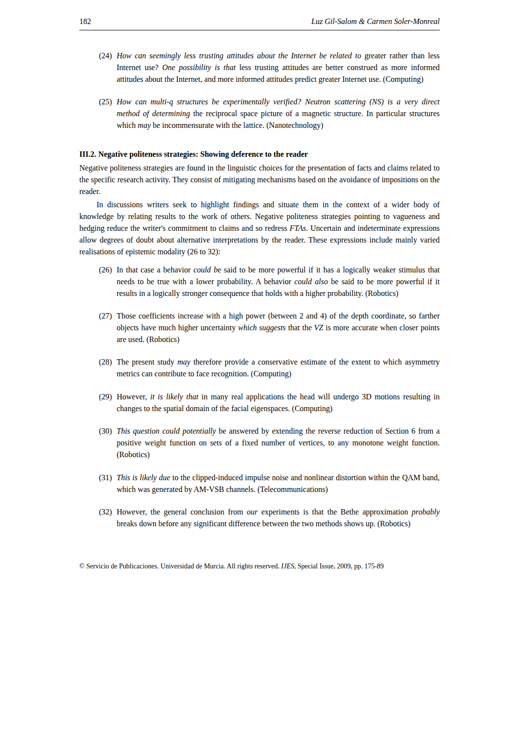182 Luz Gil-Salom & Carmen Soler-Monreal
(24) How can seemingly less trusting attitudes about the Internet be related to greater rather than less Internet use? One possibility is that less trusting attitudes are better construed as more informed attitudes about the Internet, and more informed attitudes predict greater Internet use. (Computing)
(25) How can multi-q structures be experimentally verified? Neutron scattering (NS) is a very direct method of determining the reciprocal space picture of a magnetic structure. In particular structures which may be incommensurate with the lattice. (Nanotechnology)
III.2. Negative politeness strategies: Showing deference to the reader
Negative politeness strategies are found in the linguistic choices for the presentation of facts and claims related to the specific research activity. They consist of mitigating mechanisms based on the avoidance of impositions on the reader.
In discussions writers seek to highlight findings and situate them in the context of a wider body of knowledge by relating results to the work of others. Negative politeness strategies pointing to vagueness and hedging reduce the writer's commitment to claims and so redress FTAs. Uncertain and indeterminate expressions allow degrees of doubt about alternative interpretations by the reader. These expressions include mainly varied realisations of epistemic modality (26 to 32):
(26) In that case a behavior could be said to be more powerful if it has a logically weaker stimulus that needs to be true with a lower probability. A behavior could also be said to be more powerful if it results in a logically stronger consequence that holds with a higher probability. (Robotics)
(27) Those coefficients increase with a high power (between 2 and 4) of the depth coordinate, so farther objects have much higher uncertainty which suggests that the VZ is more accurate when closer points are used. (Robotics)
(28) The present study may therefore provide a conservative estimate of the extent to which asymmetry metrics can contribute to face recognition. (Computing)
(29) However, it is likely that in many real applications the head will undergo 3D motions resulting in changes to the spatial domain of the facial eigenspaces. (Computing)
(30) This question could potentially be answered by extending the reverse reduction of Section 6 from a positive weight function on sets of a fixed number of vertices, to any monotone weight function. (Robotics)
(31) This is likely due to the clipped-induced impulse noise and nonlinear distortion within the QAM band, which was generated by AM-VSB channels. (Telecommunications)
(32) However, the general conclusion from our experiments is that the Bethe approximation probably breaks down before any significant difference between the two methods shows up. (Robotics)
© Servicio de Publicaciones. Universidad de Murcia. All rights reserved. IJES, Special Issue, 2009, pp. 175-89